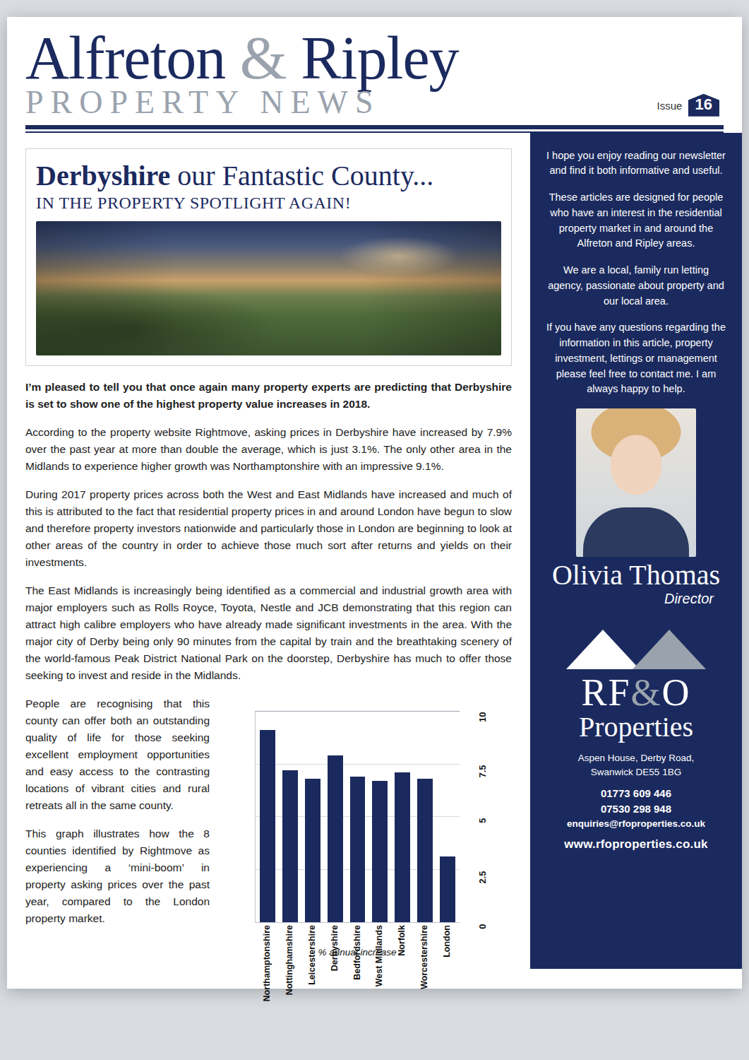Alfreton & Ripley
PROPERTY NEWS
Issue 16
Derbyshire our Fantastic County...
IN THE PROPERTY SPOTLIGHT AGAIN!
I’m pleased to tell you that once again many property experts are predicting that Derbyshire is set to show one of the highest property value increases in 2018.
According to the property website Rightmove, asking prices in Derbyshire have increased by 7.9% over the past year at more than double the average, which is just 3.1%. The only other area in the Midlands to experience higher growth was Northamptonshire with an impressive 9.1%.
During 2017 property prices across both the West and East Midlands have increased and much of this is attributed to the fact that residential property prices in and around London have begun to slow and therefore property investors nationwide and particularly those in London are beginning to look at other areas of the country in order to achieve those much sort after returns and yields on their investments.
The East Midlands is increasingly being identified as a commercial and industrial growth area with major employers such as Rolls Royce, Toyota, Nestle and JCB demonstrating that this region can attract high calibre employers who have already made significant investments in the area. With the major city of Derby being only 90 minutes from the capital by train and the breathtaking scenery of the world-famous Peak District National Park on the doorstep, Derbyshire has much to offer those seeking to invest and reside in the Midlands.
People are recognising that this county can offer both an outstanding quality of life for those seeking excellent employment opportunities and easy access to the contrasting locations of vibrant cities and rural retreats all in the same county.
This graph illustrates how the 8 counties identified by Rightmove as experiencing a ‘mini-boom’ in property asking prices over the past year, compared to the London property market.
Northamptonshire
Nottinghamshire
Leicestershire
Derbyshire
Bedfordshire
West Midlands
Norfolk
Worcestershire
London
10 7.5 5 2.5 0
% annual increase
I hope you enjoy reading our newsletter and find it both informative and useful.
These articles are designed for people who have an interest in the residential property market in and around the Alfreton and Ripley areas.
We are a local, family run letting agency, passionate about property and our local area.
If you have any questions regarding the information in this article, property investment, lettings or management please feel free to contact me. I am always happy to help.
Olivia Thomas
Director
RF&O
Properties
Aspen House, Derby Road,
Swanwick DE55 1BG
01773 609 446
07530 298 948
enquiries@rfoproperties.co.uk
www.rfoproperties.co.uk